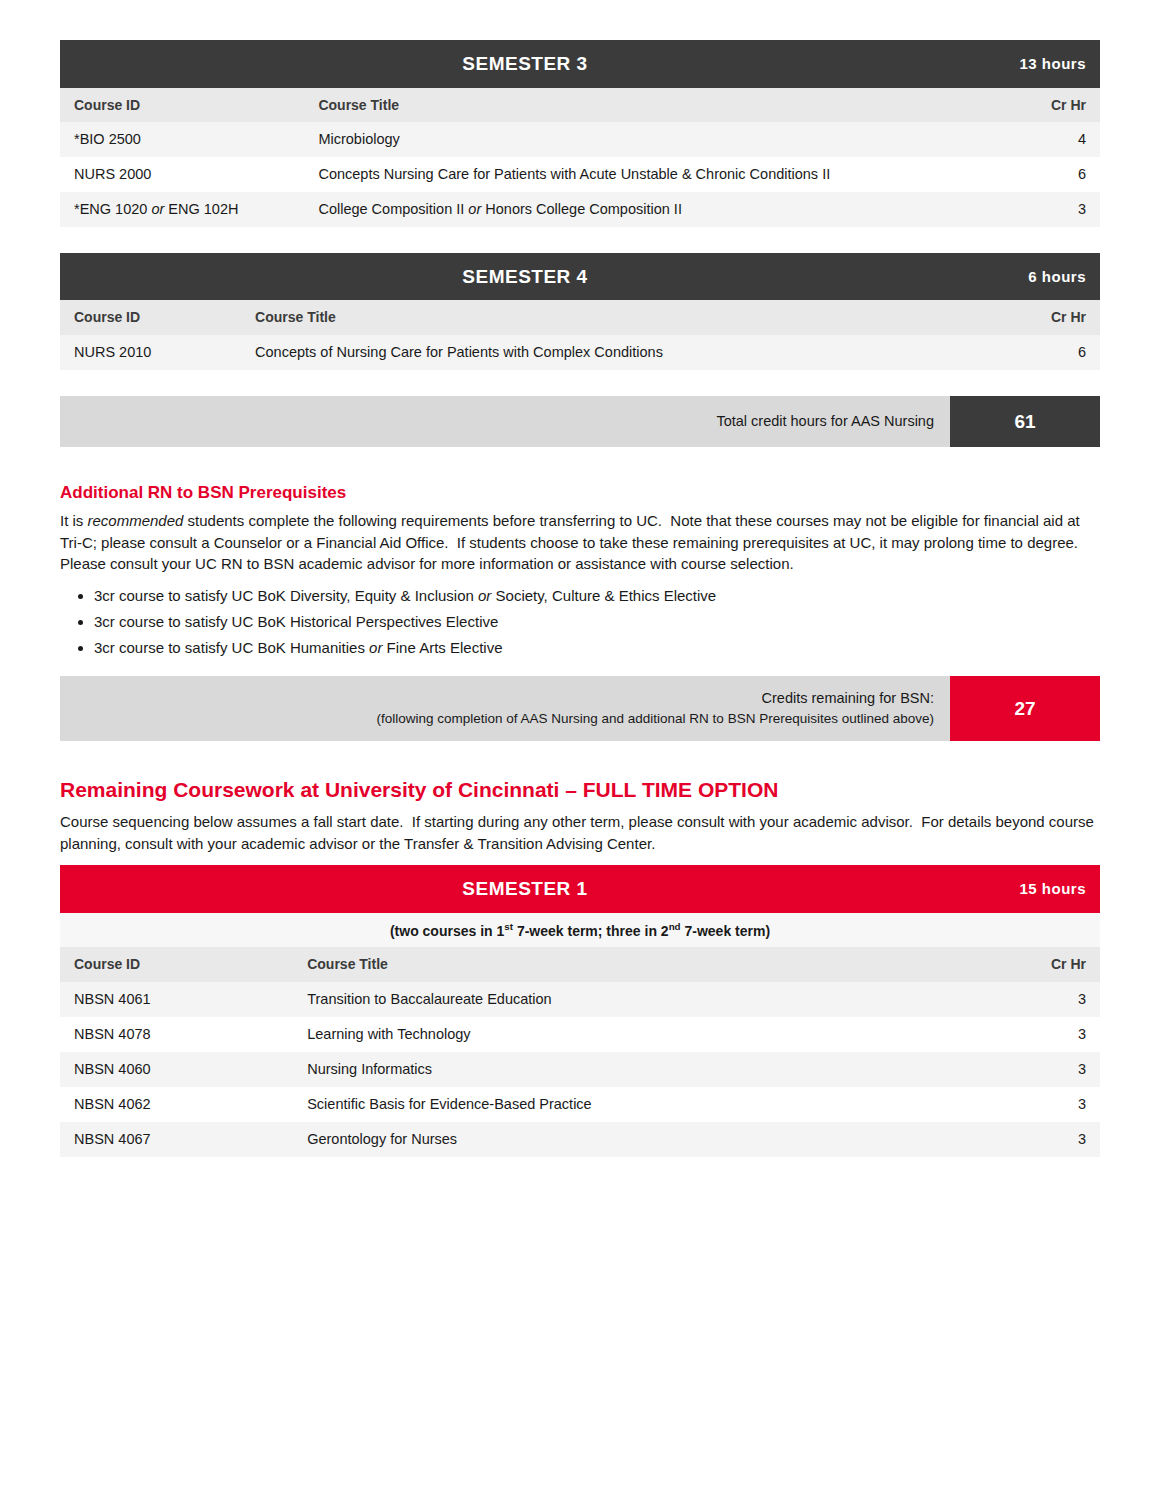| SEMESTER 3 | 13 hours |
| --- | --- |
| Course ID | Course Title | Cr Hr |
| *BIO 2500 | Microbiology | 4 |
| NURS 2000 | Concepts Nursing Care for Patients with Acute Unstable & Chronic Conditions II | 6 |
| *ENG 1020 or ENG 102H | College Composition II or Honors College Composition II | 3 |
| SEMESTER 4 | 6 hours |
| --- | --- |
| Course ID | Course Title | Cr Hr |
| NURS 2010 | Concepts of Nursing Care for Patients with Complex Conditions | 6 |
| Total credit hours for AAS Nursing | 61 |
Additional RN to BSN Prerequisites
It is recommended students complete the following requirements before transferring to UC. Note that these courses may not be eligible for financial aid at Tri-C; please consult a Counselor or a Financial Aid Office. If students choose to take these remaining prerequisites at UC, it may prolong time to degree. Please consult your UC RN to BSN academic advisor for more information or assistance with course selection.
3cr course to satisfy UC BoK Diversity, Equity & Inclusion or Society, Culture & Ethics Elective
3cr course to satisfy UC BoK Historical Perspectives Elective
3cr course to satisfy UC BoK Humanities or Fine Arts Elective
| Credits remaining for BSN: (following completion of AAS Nursing and additional RN to BSN Prerequisites outlined above) | 27 |
Remaining Coursework at University of Cincinnati – FULL TIME OPTION
Course sequencing below assumes a fall start date. If starting during any other term, please consult with your academic advisor. For details beyond course planning, consult with your academic advisor or the Transfer & Transition Advising Center.
| SEMESTER 1 | 15 hours |
| --- | --- |
| (two courses in 1 st 7-week term; three in 2 nd 7-week term) |
| Course ID | Course Title | Cr Hr |
| NBSN 4061 | Transition to Baccalaureate Education | 3 |
| NBSN 4078 | Learning with Technology | 3 |
| NBSN 4060 | Nursing Informatics | 3 |
| NBSN 4062 | Scientific Basis for Evidence-Based Practice | 3 |
| NBSN 4067 | Gerontology for Nurses | 3 |